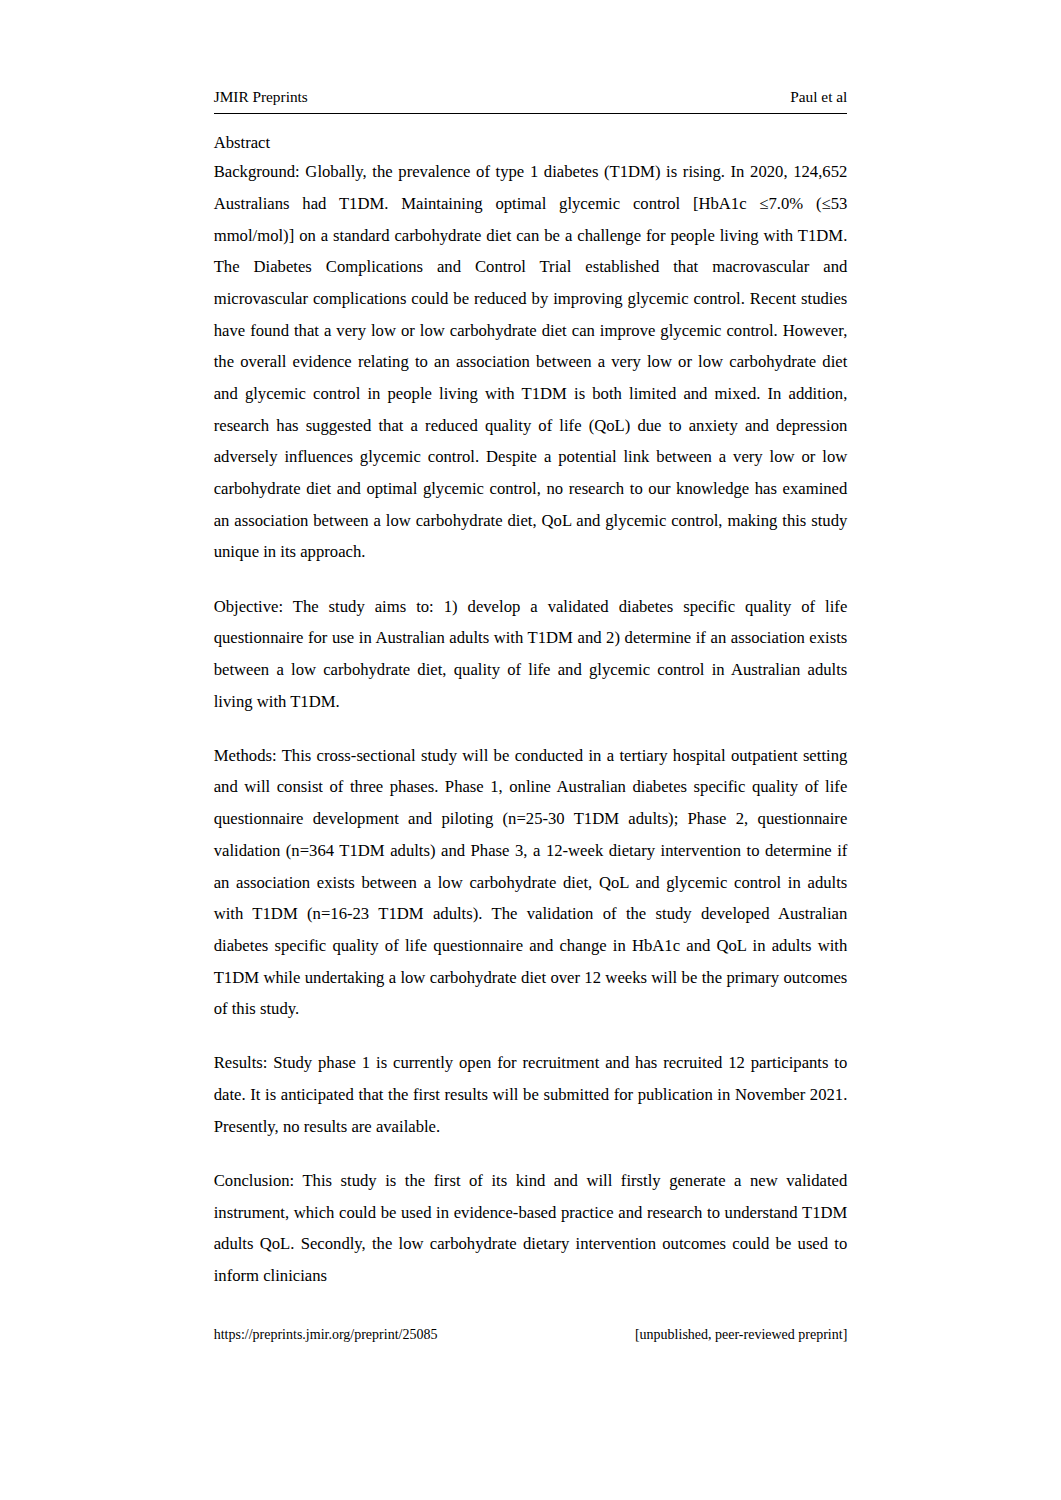JMIR Preprints
Paul et al
Abstract
Background: Globally, the prevalence of type 1 diabetes (T1DM) is rising. In 2020, 124,652 Australians had T1DM. Maintaining optimal glycemic control [HbA1c ≤7.0% (≤53 mmol/mol)] on a standard carbohydrate diet can be a challenge for people living with T1DM. The Diabetes Complications and Control Trial established that macrovascular and microvascular complications could be reduced by improving glycemic control. Recent studies have found that a very low or low carbohydrate diet can improve glycemic control. However, the overall evidence relating to an association between a very low or low carbohydrate diet and glycemic control in people living with T1DM is both limited and mixed. In addition, research has suggested that a reduced quality of life (QoL) due to anxiety and depression adversely influences glycemic control. Despite a potential link between a very low or low carbohydrate diet and optimal glycemic control, no research to our knowledge has examined an association between a low carbohydrate diet, QoL and glycemic control, making this study unique in its approach.
Objective: The study aims to: 1) develop a validated diabetes specific quality of life questionnaire for use in Australian adults with T1DM and 2) determine if an association exists between a low carbohydrate diet, quality of life and glycemic control in Australian adults living with T1DM.
Methods: This cross-sectional study will be conducted in a tertiary hospital outpatient setting and will consist of three phases. Phase 1, online Australian diabetes specific quality of life questionnaire development and piloting (n=25-30 T1DM adults); Phase 2, questionnaire validation (n=364 T1DM adults) and Phase 3, a 12-week dietary intervention to determine if an association exists between a low carbohydrate diet, QoL and glycemic control in adults with T1DM (n=16-23 T1DM adults). The validation of the study developed Australian diabetes specific quality of life questionnaire and change in HbA1c and QoL in adults with T1DM while undertaking a low carbohydrate diet over 12 weeks will be the primary outcomes of this study.
Results: Study phase 1 is currently open for recruitment and has recruited 12 participants to date. It is anticipated that the first results will be submitted for publication in November 2021. Presently, no results are available.
Conclusion: This study is the first of its kind and will firstly generate a new validated instrument, which could be used in evidence-based practice and research to understand T1DM adults QoL. Secondly, the low carbohydrate dietary intervention outcomes could be used to inform clinicians
https://preprints.jmir.org/preprint/25085
[unpublished, peer-reviewed preprint]